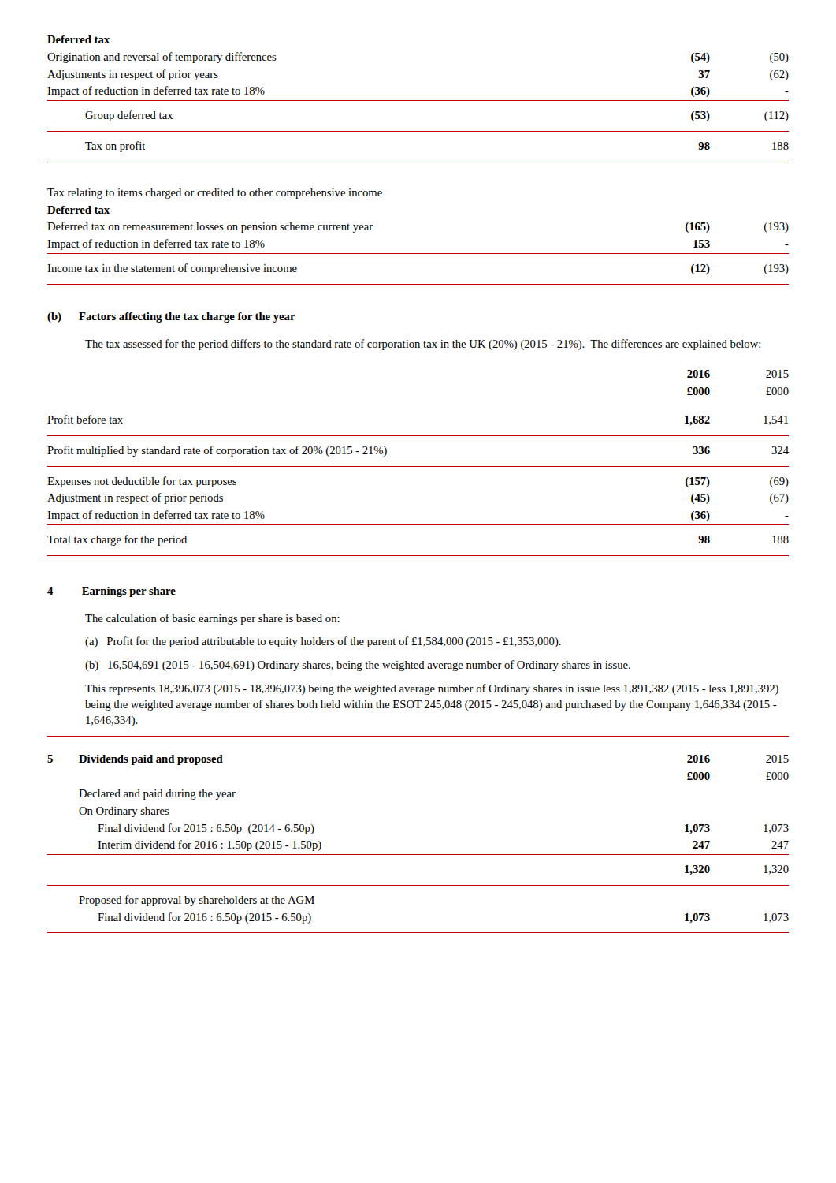| Deferred tax | | |
| Origination and reversal of temporary differences | (54) | (50) |
| Adjustments in respect of prior years | 37 | (62) |
| Impact of reduction in deferred tax rate to 18% | (36) | - |
| Group deferred tax | (53) | (112) |
| Tax on profit | 98 | 188 |
| Tax relating to items charged or credited to other comprehensive income | | |
| Deferred tax | | |
| Deferred tax on remeasurement losses on pension scheme current year | (165) | (193) |
| Impact of reduction in deferred tax rate to 18% | 153 | - |
| Income tax in the statement of comprehensive income | (12) | (193) |
| (b) | Factors affecting the tax charge for the year |
The tax assessed for the period differs to the standard rate of corporation tax in the UK (20%) (2015 - 21%). The differences are explained below:
| | 2016 | 2015 |
| | £000 | £000 |
| Profit before tax | 1,682 | 1,541 |
| Profit multiplied by standard rate of corporation tax of 20% (2015 - 21%) | 336 | 324 |
| Expenses not deductible for tax purposes | (157) | (69) |
| Adjustment in respect of prior periods | (45) | (67) |
| Impact of reduction in deferred tax rate to 18% | (36) | - |
| Total tax charge for the period | 98 | 188 |
| 4 | Earnings per share |
The calculation of basic earnings per share is based on:
(a) Profit for the period attributable to equity holders of the parent of £1,584,000 (2015 - £1,353,000).
(b) 16,504,691 (2015 - 16,504,691) Ordinary shares, being the weighted average number of Ordinary shares in issue.
This represents 18,396,073 (2015 - 18,396,073) being the weighted average number of Ordinary shares in issue less 1,891,382 (2015 - less 1,891,392) being the weighted average number of shares both held within the ESOT 245,048 (2015 - 245,048) and purchased by the Company 1,646,334 (2015 - 1,646,334).
| 5 | Dividends paid and proposed | 2016 | 2015 |
| | | £000 | £000 |
| | Declared and paid during the year | | |
| | On Ordinary shares | | |
| | Final dividend for 2015 : 6.50p (2014 - 6.50p) | 1,073 | 1,073 |
| | Interim dividend for 2016 : 1.50p (2015 - 1.50p) | 247 | 247 |
| | | 1,320 | 1,320 |
| | Proposed for approval by shareholders at the AGM | | |
| | Final dividend for 2016 : 6.50p (2015 - 6.50p) | 1,073 | 1,073 |